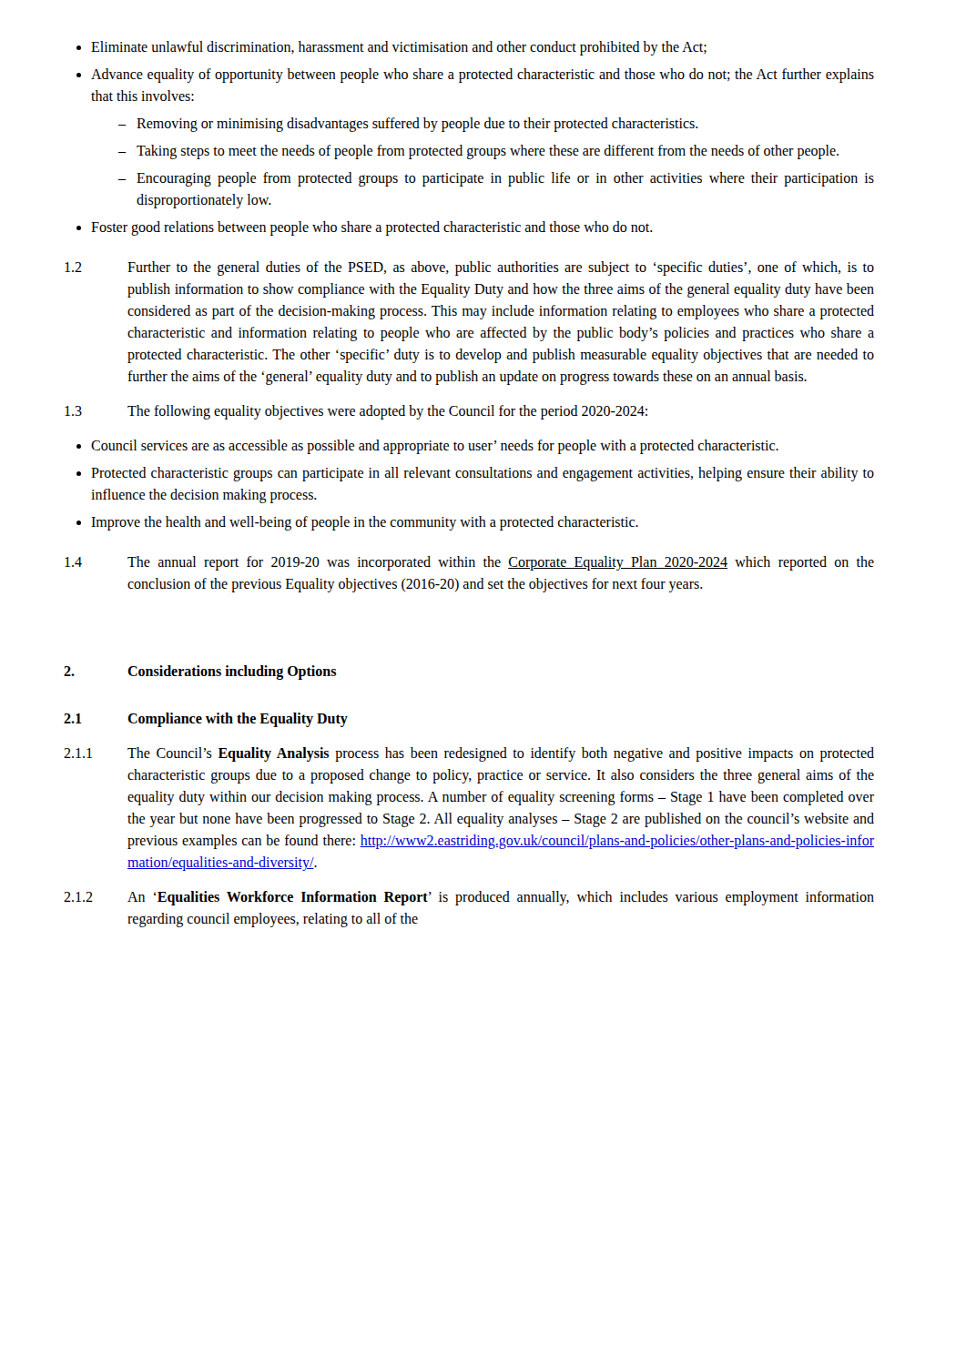Eliminate unlawful discrimination, harassment and victimisation and other conduct prohibited by the Act;
Advance equality of opportunity between people who share a protected characteristic and those who do not; the Act further explains that this involves:
Removing or minimising disadvantages suffered by people due to their protected characteristics.
Taking steps to meet the needs of people from protected groups where these are different from the needs of other people.
Encouraging people from protected groups to participate in public life or in other activities where their participation is disproportionately low.
Foster good relations between people who share a protected characteristic and those who do not.
1.2
Further to the general duties of the PSED, as above, public authorities are subject to ‘specific duties’, one of which, is to publish information to show compliance with the Equality Duty and how the three aims of the general equality duty have been considered as part of the decision-making process. This may include information relating to employees who share a protected characteristic and information relating to people who are affected by the public body’s policies and practices who share a protected characteristic. The other ‘specific’ duty is to develop and publish measurable equality objectives that are needed to further the aims of the ‘general’ equality duty and to publish an update on progress towards these on an annual basis.
1.3
The following equality objectives were adopted by the Council for the period 2020-2024:
Council services are as accessible as possible and appropriate to user’ needs for people with a protected characteristic.
Protected characteristic groups can participate in all relevant consultations and engagement activities, helping ensure their ability to influence the decision making process.
Improve the health and well-being of people in the community with a protected characteristic.
1.4
The annual report for 2019-20 was incorporated within the Corporate Equality Plan 2020-2024 which reported on the conclusion of the previous Equality objectives (2016-20) and set the objectives for next four years.
2.
Considerations including Options
2.1
Compliance with the Equality Duty
2.1.1
The Council’s Equality Analysis process has been redesigned to identify both negative and positive impacts on protected characteristic groups due to a proposed change to policy, practice or service. It also considers the three general aims of the equality duty within our decision making process. A number of equality screening forms – Stage 1 have been completed over the year but none have been progressed to Stage 2. All equality analyses – Stage 2 are published on the council’s website and previous examples can be found there: http://www2.eastriding.gov.uk/council/plans-and-policies/other-plans-and-policies-information/equalities-and-diversity/.
2.1.2
An ‘Equalities Workforce Information Report’ is produced annually, which includes various employment information regarding council employees, relating to all of the